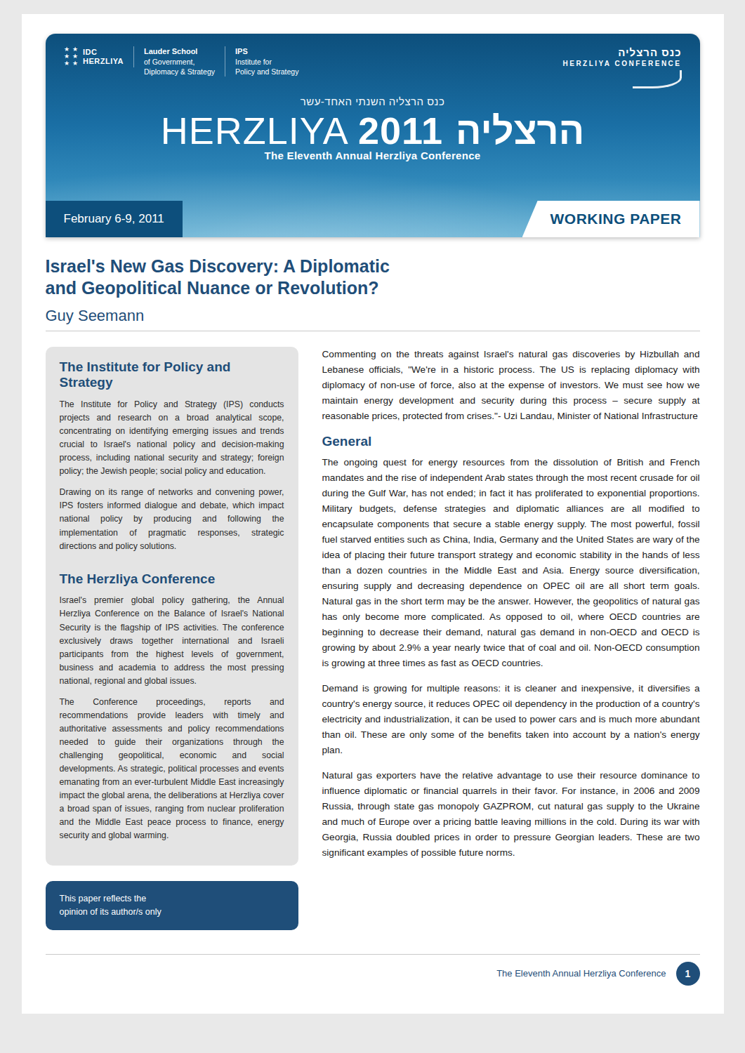★ ★
★ ★
★ ★
IDC
HERZLIYA
Lauder School of Government,
Diplomacy & Strategy
IPS Institute for
Policy and Strategy
כנס הרצליה
HERZLIYA CONFERENCE
כנס הרצליה השנתי האחד-עשר
HERZLIYA 2011 הרצליה
The Eleventh Annual Herzliya Conference
February 6-9, 2011
WORKING PAPER
Israel's New Gas Discovery: A Diplomatic
and Geopolitical Nuance or Revolution?
Guy Seemann
The Institute for Policy and
Strategy
The Institute for Policy and Strategy (IPS) conducts projects and research on a broad analytical scope, concentrating on identifying emerging issues and trends crucial to Israel's national policy and decision-making process, including national security and strategy; foreign policy; the Jewish people; social policy and education.
Drawing on its range of networks and convening power, IPS fosters informed dialogue and debate, which impact national policy by producing and following the implementation of pragmatic responses, strategic directions and policy solutions.
The Herzliya Conference
Israel's premier global policy gathering, the Annual Herzliya Conference on the Balance of Israel's National Security is the flagship of IPS activities. The conference exclusively draws together international and Israeli participants from the highest levels of government, business and academia to address the most pressing national, regional and global issues.
The Conference proceedings, reports and recommendations provide leaders with timely and authoritative assessments and policy recommendations needed to guide their organizations through the challenging geopolitical, economic and social developments. As strategic, political processes and events emanating from an ever-turbulent Middle East increasingly impact the global arena, the deliberations at Herzliya cover a broad span of issues, ranging from nuclear proliferation and the Middle East peace process to finance, energy security and global warming.
This paper reflects the
opinion of its author/s only
Commenting on the threats against Israel's natural gas discoveries by Hizbullah and Lebanese officials, "We're in a historic process. The US is replacing diplomacy with diplomacy of non-use of force, also at the expense of investors. We must see how we maintain energy development and security during this process – secure supply at reasonable prices, protected from crises."- Uzi Landau, Minister of National Infrastructure
General
The ongoing quest for energy resources from the dissolution of British and French mandates and the rise of independent Arab states through the most recent crusade for oil during the Gulf War, has not ended; in fact it has proliferated to exponential proportions. Military budgets, defense strategies and diplomatic alliances are all modified to encapsulate components that secure a stable energy supply. The most powerful, fossil fuel starved entities such as China, India, Germany and the United States are wary of the idea of placing their future transport strategy and economic stability in the hands of less than a dozen countries in the Middle East and Asia. Energy source diversification, ensuring supply and decreasing dependence on OPEC oil are all short term goals. Natural gas in the short term may be the answer. However, the geopolitics of natural gas has only become more complicated. As opposed to oil, where OECD countries are beginning to decrease their demand, natural gas demand in non-OECD and OECD is growing by about 2.9% a year nearly twice that of coal and oil. Non-OECD consumption is growing at three times as fast as OECD countries.
Demand is growing for multiple reasons: it is cleaner and inexpensive, it diversifies a country's energy source, it reduces OPEC oil dependency in the production of a country's electricity and industrialization, it can be used to power cars and is much more abundant than oil. These are only some of the benefits taken into account by a nation's energy plan.
Natural gas exporters have the relative advantage to use their resource dominance to influence diplomatic or financial quarrels in their favor. For instance, in 2006 and 2009 Russia, through state gas monopoly GAZPROM, cut natural gas supply to the Ukraine and much of Europe over a pricing battle leaving millions in the cold. During its war with Georgia, Russia doubled prices in order to pressure Georgian leaders. These are two significant examples of possible future norms.
The Eleventh Annual Herzliya Conference
1